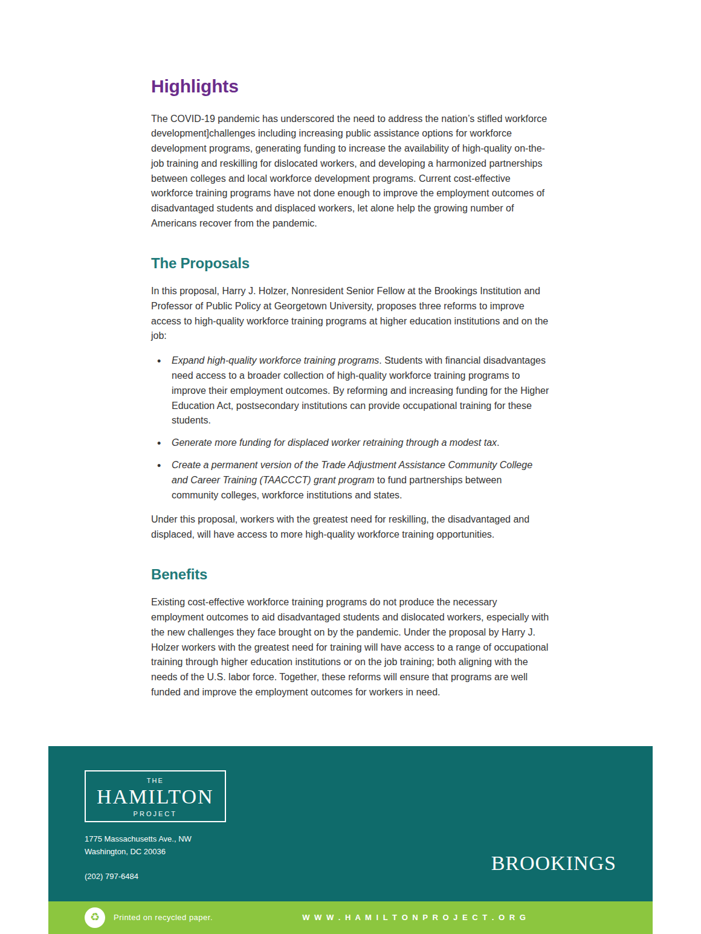Highlights
The COVID-19 pandemic has underscored the need to address the nation’s stifled workforce development]challenges including increasing public assistance options for workforce development programs, generating funding to increase the availability of high-quality on-the-job training and reskilling for dislocated workers, and developing a harmonized partnerships between colleges and local workforce development programs. Current cost-effective workforce training programs have not done enough to improve the employment outcomes of disadvantaged students and displaced workers, let alone help the growing number of Americans recover from the pandemic.
The Proposals
In this proposal, Harry J. Holzer, Nonresident Senior Fellow at the Brookings Institution and Professor of Public Policy at Georgetown University, proposes three reforms to improve access to high-quality workforce training programs at higher education institutions and on the job:
Expand high-quality workforce training programs. Students with financial disadvantages need access to a broader collection of high-quality workforce training programs to improve their employment outcomes. By reforming and increasing funding for the Higher Education Act, postsecondary institutions can provide occupational training for these students.
Generate more funding for displaced worker retraining through a modest tax.
Create a permanent version of the Trade Adjustment Assistance Community College and Career Training (TAACCCT) grant program to fund partnerships between community colleges, workforce institutions and states.
Under this proposal, workers with the greatest need for reskilling, the disadvantaged and displaced, will have access to more high-quality workforce training opportunities.
Benefits
Existing cost-effective workforce training programs do not produce the necessary employment outcomes to aid disadvantaged students and dislocated workers, especially with the new challenges they face brought on by the pandemic. Under the proposal by Harry J. Holzer workers with the greatest need for training will have access to a range of occupational training through higher education institutions or on the job training; both aligning with the needs of the U.S. labor force. Together, these reforms will ensure that programs are well funded and improve the employment outcomes for workers in need.
THE HAMILTON PROJECT
1775 Massachusetts Ave., NW
Washington, DC 20036
(202) 797-6484
BROOKINGS
♻
Printed on recycled paper. W W W . H A M I L T O N P R O J E C T . O R G